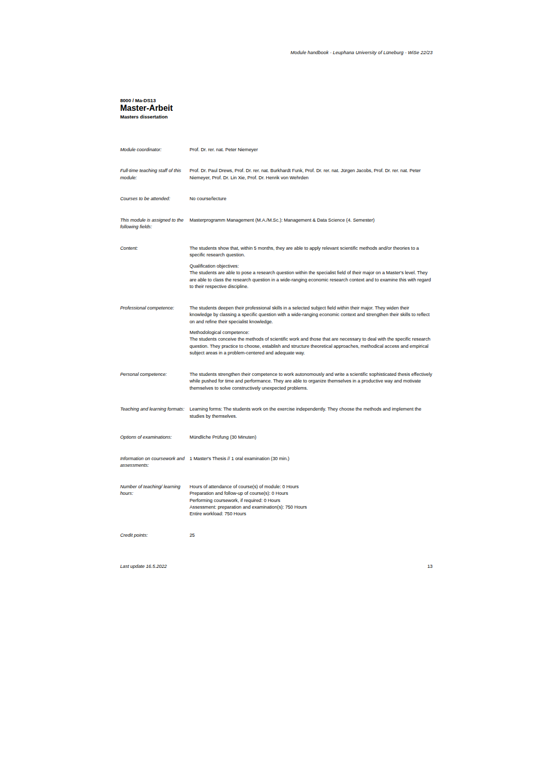Module handbook - Leuphana University of Lüneburg - WiSe 22/23
8000 / Ma-DS13
Master-Arbeit
Masters dissertation
| Module coordinator: | Prof. Dr. rer. nat. Peter Niemeyer |
| Full-time teaching staff of this module: | Prof. Dr. Paul Drews, Prof. Dr. rer. nat. Burkhardt Funk, Prof. Dr. rer. nat. Jürgen Jacobs, Prof. Dr. rer. nat. Peter Niemeyer, Prof. Dr. Lin Xie, Prof. Dr. Henrik von Wehrden |
| Courses to be attended: | No course/lecture |
| This module is assigned to the following fields: | Masterprogramm Management (M.A./M.Sc.): Management & Data Science (4. Semester) |
| Content: | The students show that, within 5 months, they are able to apply relevant scientific methods and/or theories to a specific research question. Qualification objectives: The students are able to pose a research question within the specialist field of their major on a Master's level. They are able to class the research question in a wide-ranging economic research context and to examine this with regard to their respective discipline. |
| Professional competence: | The students deepen their professional skills in a selected subject field within their major. They widen their knowledge by classing a specific question with a wide-ranging economic context and strengthen their skills to reflect on and refine their specialist knowledge. Methodological competence: The students conceive the methods of scientific work and those that are necessary to deal with the specific research question. They practice to choose, establish and structure theoretical approaches, methodical access and empirical subject areas in a problem-centered and adequate way. |
| Personal competence: | The students strengthen their competence to work autonomously and write a scientific sophisticated thesis effectively while pushed for time and performance. They are able to organize themselves in a productive way and motivate themselves to solve constructively unexpected problems. |
| Teaching and learning formats: | Learning forms: The students work on the exercise independently. They choose the methods and implement the studies by themselves. |
| Options of examinations: | Mündliche Prüfung (30 Minuten) |
| Information on coursework and assessments: | 1 Master's Thesis // 1 oral examination (30 min.) |
| Number of teaching/ learning hours: | Hours of attendance of course(s) of module: 0 Hours Preparation and follow-up of course(s): 0 Hours Performing coursework, if required: 0 Hours Assessment: preparation and examination(s): 750 Hours Entire workload: 750 Hours |
| Credit points: | 25 |
Last update 16.5.2022 13